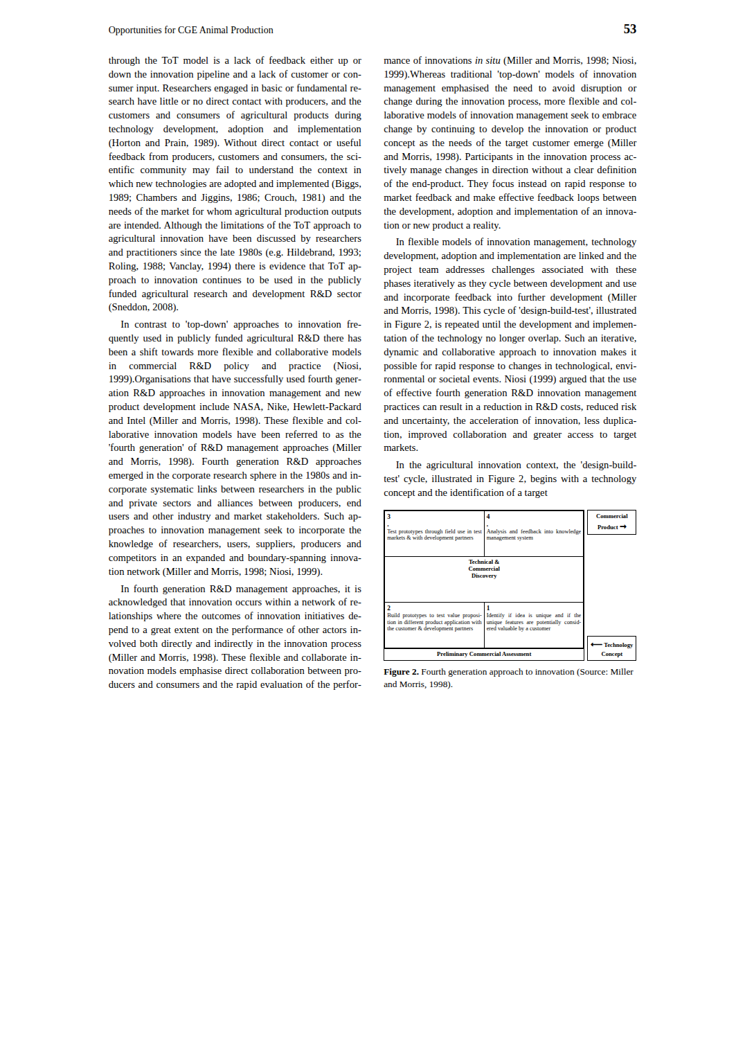Opportunities for CGE Animal Production 53
through the ToT model is a lack of feedback either up or down the innovation pipeline and a lack of customer or consumer input. Researchers engaged in basic or fundamental research have little or no direct contact with producers, and the customers and consumers of agricultural products during technology development, adoption and implementation (Horton and Prain, 1989). Without direct contact or useful feedback from producers, customers and consumers, the scientific community may fail to understand the context in which new technologies are adopted and implemented (Biggs, 1989; Chambers and Jiggins, 1986; Crouch, 1981) and the needs of the market for whom agricultural production outputs are intended. Although the limitations of the ToT approach to agricultural innovation have been discussed by researchers and practitioners since the late 1980s (e.g. Hildebrand, 1993; Roling, 1988; Vanclay, 1994) there is evidence that ToT approach to innovation continues to be used in the publicly funded agricultural research and development R&D sector (Sneddon, 2008).
In contrast to 'top-down' approaches to innovation frequently used in publicly funded agricultural R&D there has been a shift towards more flexible and collaborative models in commercial R&D policy and practice (Niosi, 1999).Organisations that have successfully used fourth generation R&D approaches in innovation management and new product development include NASA, Nike, Hewlett-Packard and Intel (Miller and Morris, 1998). These flexible and collaborative innovation models have been referred to as the 'fourth generation' of R&D management approaches (Miller and Morris, 1998). Fourth generation R&D approaches emerged in the corporate research sphere in the 1980s and incorporate systematic links between researchers in the public and private sectors and alliances between producers, end users and other industry and market stakeholders. Such approaches to innovation management seek to incorporate the knowledge of researchers, users, suppliers, producers and competitors in an expanded and boundary-spanning innovation network (Miller and Morris, 1998; Niosi, 1999).
In fourth generation R&D management approaches, it is acknowledged that innovation occurs within a network of relationships where the outcomes of innovation initiatives depend to a great extent on the performance of other actors involved both directly and indirectly in the innovation process (Miller and Morris, 1998). These flexible and collaborate innovation models emphasise direct collaboration between producers and consumers and the rapid evaluation of the performance of innovations in situ (Miller and Morris, 1998; Niosi, 1999).Whereas traditional 'top-down' models of innovation management emphasised the need to avoid disruption or change during the innovation process, more flexible and collaborative models of innovation management seek to embrace change by continuing to develop the innovation or product concept as the needs of the target customer emerge (Miller and Morris, 1998). Participants in the innovation process actively manage changes in direction without a clear definition of the end-product. They focus instead on rapid response to market feedback and make effective feedback loops between the development, adoption and implementation of an innovation or new product a reality.
In flexible models of innovation management, technology development, adoption and implementation are linked and the project team addresses challenges associated with these phases iteratively as they cycle between development and use and incorporate feedback into further development (Miller and Morris, 1998). This cycle of 'design-build-test', illustrated in Figure 2, is repeated until the development and implementation of the technology no longer overlap. Such an iterative, dynamic and collaborative approach to innovation makes it possible for rapid response to changes in technological, environmental or societal events. Niosi (1999) argued that the use of effective fourth generation R&D innovation management practices can result in a reduction in R&D costs, reduced risk and uncertainty, the acceleration of innovation, less duplication, improved collaboration and greater access to target markets.
In the agricultural innovation context, the 'design-build-test' cycle, illustrated in Figure 2, begins with a technology concept and the identification of a target
| 3 . Test prototypes through field use in test markets & with development partners | 4 . Analysis and feedback into knowledge management system |
| Technical & Commercial Discovery |
| 2 Build prototypes to test value proposition in different product application with the customer & development partners | 1 Identify if idea is unique and if the unique features are potentially considered valuable by a customer |
Preliminary Commercial Assessment
Commercial
Product ➞
⟵ Technology
Concept
Figure 2. Fourth generation approach to innovation (Source: Miller and Morris, 1998).